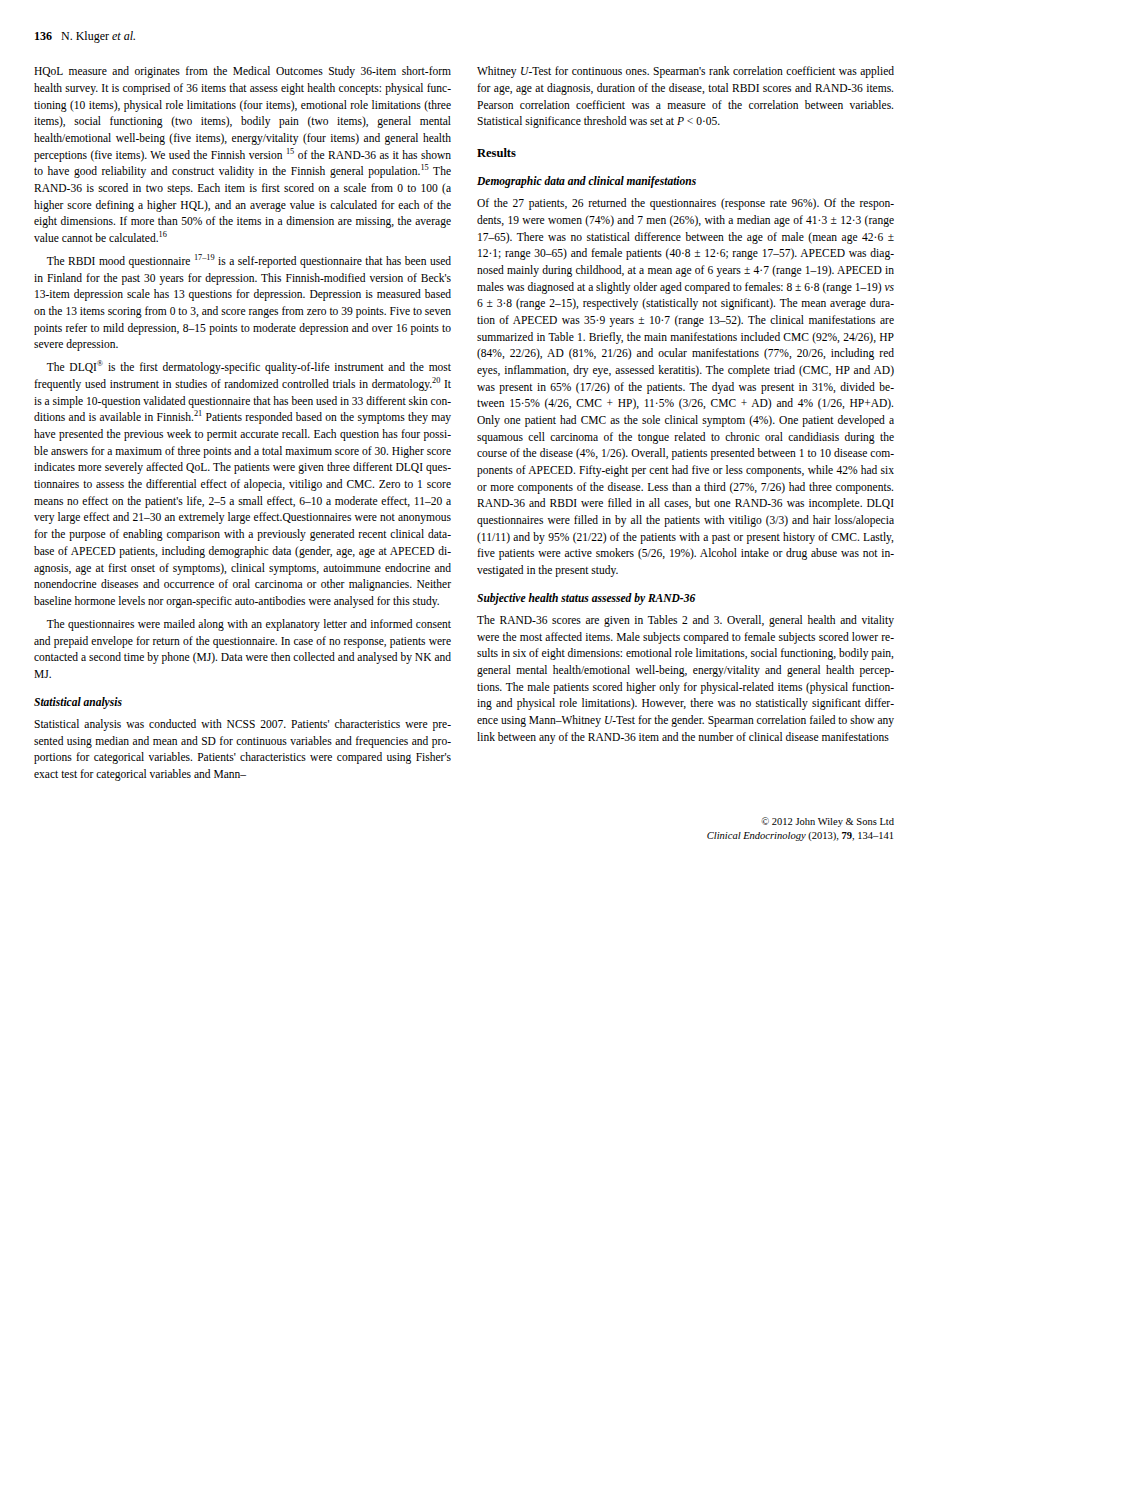136 N. Kluger et al.
HQoL measure and originates from the Medical Outcomes Study 36-item short-form health survey. It is comprised of 36 items that assess eight health concepts: physical functioning (10 items), physical role limitations (four items), emotional role limitations (three items), social functioning (two items), bodily pain (two items), general mental health/emotional well-being (five items), energy/vitality (four items) and general health perceptions (five items). We used the Finnish version 15 of the RAND-36 as it has shown to have good reliability and construct validity in the Finnish general population.15 The RAND-36 is scored in two steps. Each item is first scored on a scale from 0 to 100 (a higher score defining a higher HQL), and an average value is calculated for each of the eight dimensions. If more than 50% of the items in a dimension are missing, the average value cannot be calculated.16
The RBDI mood questionnaire 17–19 is a self-reported questionnaire that has been used in Finland for the past 30 years for depression. This Finnish-modified version of Beck's 13-item depression scale has 13 questions for depression. Depression is measured based on the 13 items scoring from 0 to 3, and score ranges from zero to 39 points. Five to seven points refer to mild depression, 8–15 points to moderate depression and over 16 points to severe depression.
The DLQI® is the first dermatology-specific quality-of-life instrument and the most frequently used instrument in studies of randomized controlled trials in dermatology.20 It is a simple 10-question validated questionnaire that has been used in 33 different skin conditions and is available in Finnish.21 Patients responded based on the symptoms they may have presented the previous week to permit accurate recall. Each question has four possible answers for a maximum of three points and a total maximum score of 30. Higher score indicates more severely affected QoL. The patients were given three different DLQI questionnaires to assess the differential effect of alopecia, vitiligo and CMC. Zero to 1 score means no effect on the patient's life, 2–5 a small effect, 6–10 a moderate effect, 11–20 a very large effect and 21–30 an extremely large effect.Questionnaires were not anonymous for the purpose of enabling comparison with a previously generated recent clinical database of APECED patients, including demographic data (gender, age, age at APECED diagnosis, age at first onset of symptoms), clinical symptoms, autoimmune endocrine and nonendocrine diseases and occurrence of oral carcinoma or other malignancies. Neither baseline hormone levels nor organ-specific auto-antibodies were analysed for this study.
The questionnaires were mailed along with an explanatory letter and informed consent and prepaid envelope for return of the questionnaire. In case of no response, patients were contacted a second time by phone (MJ). Data were then collected and analysed by NK and MJ.
Statistical analysis
Statistical analysis was conducted with NCSS 2007. Patients' characteristics were presented using median and mean and SD for continuous variables and frequencies and proportions for categorical variables. Patients' characteristics were compared using Fisher's exact test for categorical variables and Mann–
Whitney U-Test for continuous ones. Spearman's rank correlation coefficient was applied for age, age at diagnosis, duration of the disease, total RBDI scores and RAND-36 items. Pearson correlation coefficient was a measure of the correlation between variables. Statistical significance threshold was set at P < 0·05.
Results
Demographic data and clinical manifestations
Of the 27 patients, 26 returned the questionnaires (response rate 96%). Of the respondents, 19 were women (74%) and 7 men (26%), with a median age of 41·3 ± 12·3 (range 17–65). There was no statistical difference between the age of male (mean age 42·6 ± 12·1; range 30–65) and female patients (40·8 ± 12·6; range 17–57). APECED was diagnosed mainly during childhood, at a mean age of 6 years ± 4·7 (range 1–19). APECED in males was diagnosed at a slightly older aged compared to females: 8 ± 6·8 (range 1–19) vs 6 ± 3·8 (range 2–15), respectively (statistically not significant). The mean average duration of APECED was 35·9 years ± 10·7 (range 13–52). The clinical manifestations are summarized in Table 1. Briefly, the main manifestations included CMC (92%, 24/26), HP (84%, 22/26), AD (81%, 21/26) and ocular manifestations (77%, 20/26, including red eyes, inflammation, dry eye, assessed keratitis). The complete triad (CMC, HP and AD) was present in 65% (17/26) of the patients. The dyad was present in 31%, divided between 15·5% (4/26, CMC + HP), 11·5% (3/26, CMC + AD) and 4% (1/26, HP+AD). Only one patient had CMC as the sole clinical symptom (4%). One patient developed a squamous cell carcinoma of the tongue related to chronic oral candidiasis during the course of the disease (4%, 1/26). Overall, patients presented between 1 to 10 disease components of APECED. Fifty-eight per cent had five or less components, while 42% had six or more components of the disease. Less than a third (27%, 7/26) had three components. RAND-36 and RBDI were filled in all cases, but one RAND-36 was incomplete. DLQI questionnaires were filled in by all the patients with vitiligo (3/3) and hair loss/alopecia (11/11) and by 95% (21/22) of the patients with a past or present history of CMC. Lastly, five patients were active smokers (5/26, 19%). Alcohol intake or drug abuse was not investigated in the present study.
Subjective health status assessed by RAND-36
The RAND-36 scores are given in Tables 2 and 3. Overall, general health and vitality were the most affected items. Male subjects compared to female subjects scored lower results in six of eight dimensions: emotional role limitations, social functioning, bodily pain, general mental health/emotional well-being, energy/vitality and general health perceptions. The male patients scored higher only for physical-related items (physical functioning and physical role limitations). However, there was no statistically significant difference using Mann–Whitney U-Test for the gender. Spearman correlation failed to show any link between any of the RAND-36 item and the number of clinical disease manifestations
© 2012 John Wiley & Sons Ltd
Clinical Endocrinology (2013), 79, 134–141